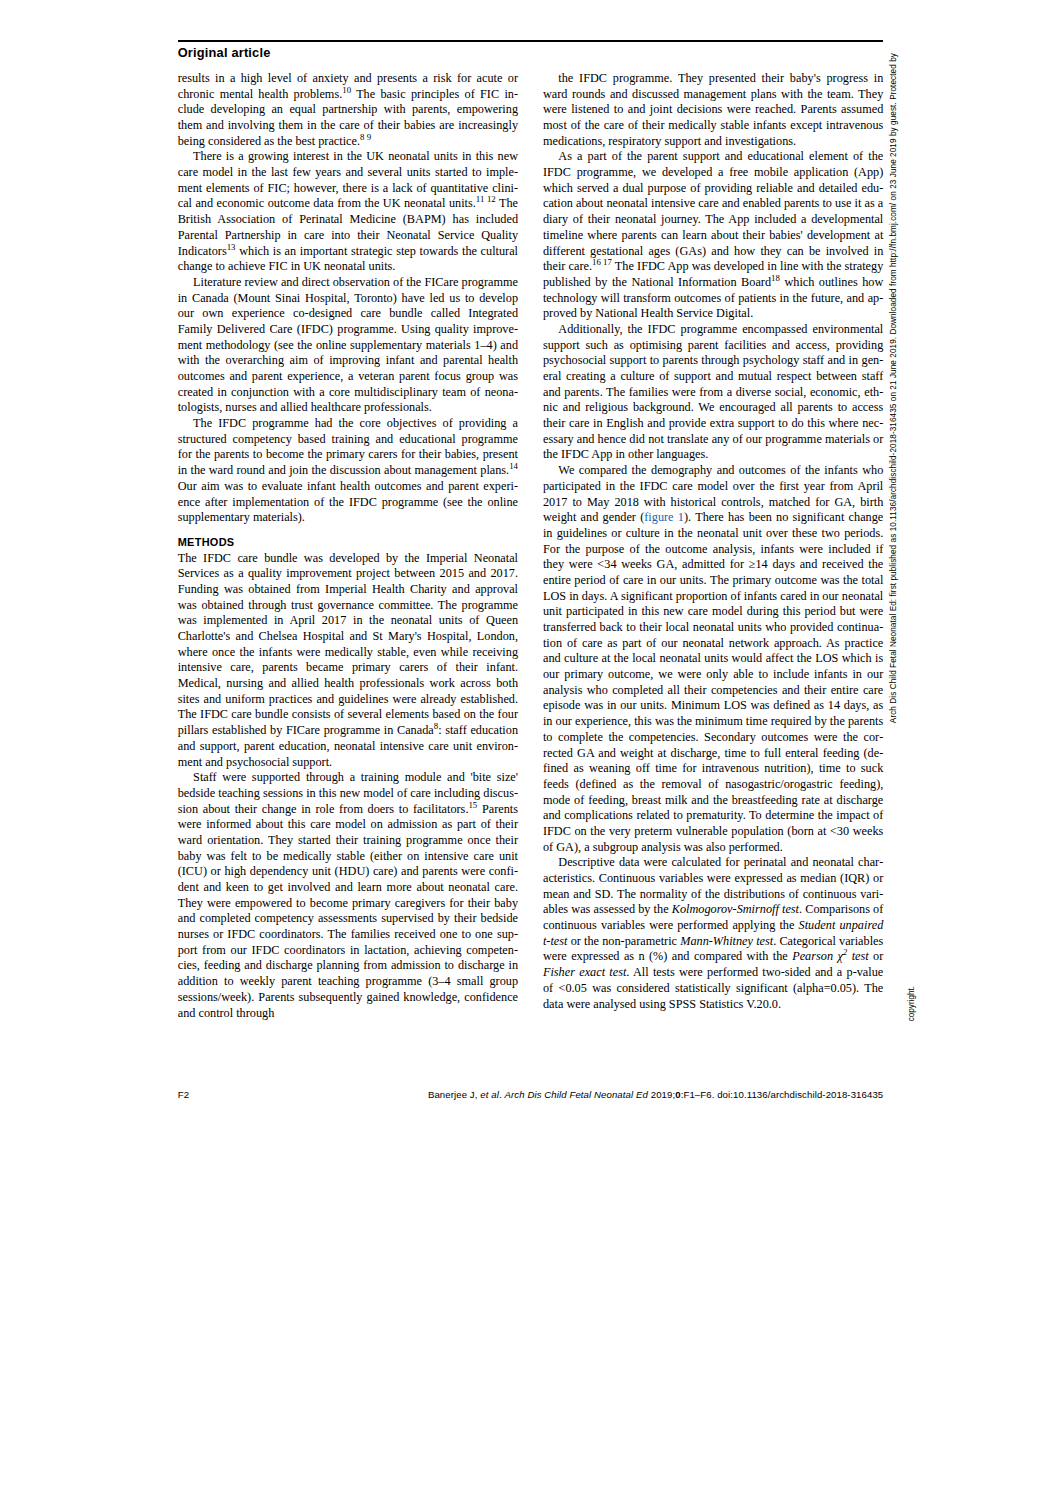Arch Dis Child Fetal Neonatal Ed: first published as 10.1136/archdischild-2018-316435 on 21 June 2019. Downloaded from http://fn.bmj.com/ on 23 June 2019 by guest. Protected by
copyright.
Original article
results in a high level of anxiety and presents a risk for acute or chronic mental health problems.10 The basic principles of FIC include developing an equal partnership with parents, empowering them and involving them in the care of their babies are increasingly being considered as the best practice.8 9
There is a growing interest in the UK neonatal units in this new care model in the last few years and several units started to implement elements of FIC; however, there is a lack of quantitative clinical and economic outcome data from the UK neonatal units.11 12 The British Association of Perinatal Medicine (BAPM) has included Parental Partnership in care into their Neonatal Service Quality Indicators13 which is an important strategic step towards the cultural change to achieve FIC in UK neonatal units.
Literature review and direct observation of the FICare programme in Canada (Mount Sinai Hospital, Toronto) have led us to develop our own experience co-designed care bundle called Integrated Family Delivered Care (IFDC) programme. Using quality improvement methodology (see the online supplementary materials 1–4) and with the overarching aim of improving infant and parental health outcomes and parent experience, a veteran parent focus group was created in conjunction with a core multidisciplinary team of neonatologists, nurses and allied healthcare professionals.
The IFDC programme had the core objectives of providing a structured competency based training and educational programme for the parents to become the primary carers for their babies, present in the ward round and join the discussion about management plans.14 Our aim was to evaluate infant health outcomes and parent experience after implementation of the IFDC programme (see the online supplementary materials).
Methods
The IFDC care bundle was developed by the Imperial Neonatal Services as a quality improvement project between 2015 and 2017. Funding was obtained from Imperial Health Charity and approval was obtained through trust governance committee. The programme was implemented in April 2017 in the neonatal units of Queen Charlotte's and Chelsea Hospital and St Mary's Hospital, London, where once the infants were medically stable, even while receiving intensive care, parents became primary carers of their infant. Medical, nursing and allied health professionals work across both sites and uniform practices and guidelines were already established. The IFDC care bundle consists of several elements based on the four pillars established by FICare programme in Canada8: staff education and support, parent education, neonatal intensive care unit environment and psychosocial support.
Staff were supported through a training module and 'bite size' bedside teaching sessions in this new model of care including discussion about their change in role from doers to facilitators.15 Parents were informed about this care model on admission as part of their ward orientation. They started their training programme once their baby was felt to be medically stable (either on intensive care unit (ICU) or high dependency unit (HDU) care) and parents were confident and keen to get involved and learn more about neonatal care. They were empowered to become primary caregivers for their baby and completed competency assessments supervised by their bedside nurses or IFDC coordinators. The families received one to one support from our IFDC coordinators in lactation, achieving competencies, feeding and discharge planning from admission to discharge in addition to weekly parent teaching programme (3–4 small group sessions/week). Parents subsequently gained knowledge, confidence and control through
the IFDC programme. They presented their baby's progress in ward rounds and discussed management plans with the team. They were listened to and joint decisions were reached. Parents assumed most of the care of their medically stable infants except intravenous medications, respiratory support and investigations.
As a part of the parent support and educational element of the IFDC programme, we developed a free mobile application (App) which served a dual purpose of providing reliable and detailed education about neonatal intensive care and enabled parents to use it as a diary of their neonatal journey. The App included a developmental timeline where parents can learn about their babies' development at different gestational ages (GAs) and how they can be involved in their care.16 17 The IFDC App was developed in line with the strategy published by the National Information Board18 which outlines how technology will transform outcomes of patients in the future, and approved by National Health Service Digital.
Additionally, the IFDC programme encompassed environmental support such as optimising parent facilities and access, providing psychosocial support to parents through psychology staff and in general creating a culture of support and mutual respect between staff and parents. The families were from a diverse social, economic, ethnic and religious background. We encouraged all parents to access their care in English and provide extra support to do this where necessary and hence did not translate any of our programme materials or the IFDC App in other languages.
We compared the demography and outcomes of the infants who participated in the IFDC care model over the first year from April 2017 to May 2018 with historical controls, matched for GA, birth weight and gender (figure 1). There has been no significant change in guidelines or culture in the neonatal unit over these two periods. For the purpose of the outcome analysis, infants were included if they were <34 weeks GA, admitted for ≥14 days and received the entire period of care in our units. The primary outcome was the total LOS in days. A significant proportion of infants cared in our neonatal unit participated in this new care model during this period but were transferred back to their local neonatal units who provided continuation of care as part of our neonatal network approach. As practice and culture at the local neonatal units would affect the LOS which is our primary outcome, we were only able to include infants in our analysis who completed all their competencies and their entire care episode was in our units. Minimum LOS was defined as 14 days, as in our experience, this was the minimum time required by the parents to complete the competencies. Secondary outcomes were the corrected GA and weight at discharge, time to full enteral feeding (defined as weaning off time for intravenous nutrition), time to suck feeds (defined as the removal of nasogastric/orogastric feeding), mode of feeding, breast milk and the breastfeeding rate at discharge and complications related to prematurity. To determine the impact of IFDC on the very preterm vulnerable population (born at <30 weeks of GA), a subgroup analysis was also performed.
Descriptive data were calculated for perinatal and neonatal characteristics. Continuous variables were expressed as median (IQR) or mean and SD. The normality of the distributions of continuous variables was assessed by the Kolmogorov-Smirnoff test. Comparisons of continuous variables were performed applying the Student unpaired t-test or the non-parametric Mann-Whitney test. Categorical variables were expressed as n (%) and compared with the Pearson χ2 test or Fisher exact test. All tests were performed two-sided and a p-value of <0.05 was considered statistically significant (alpha=0.05). The data were analysed using SPSS Statistics V.20.0.
F2
Banerjee J, et al. Arch Dis Child Fetal Neonatal Ed 2019;0:F1–F6. doi:10.1136/archdischild-2018-316435